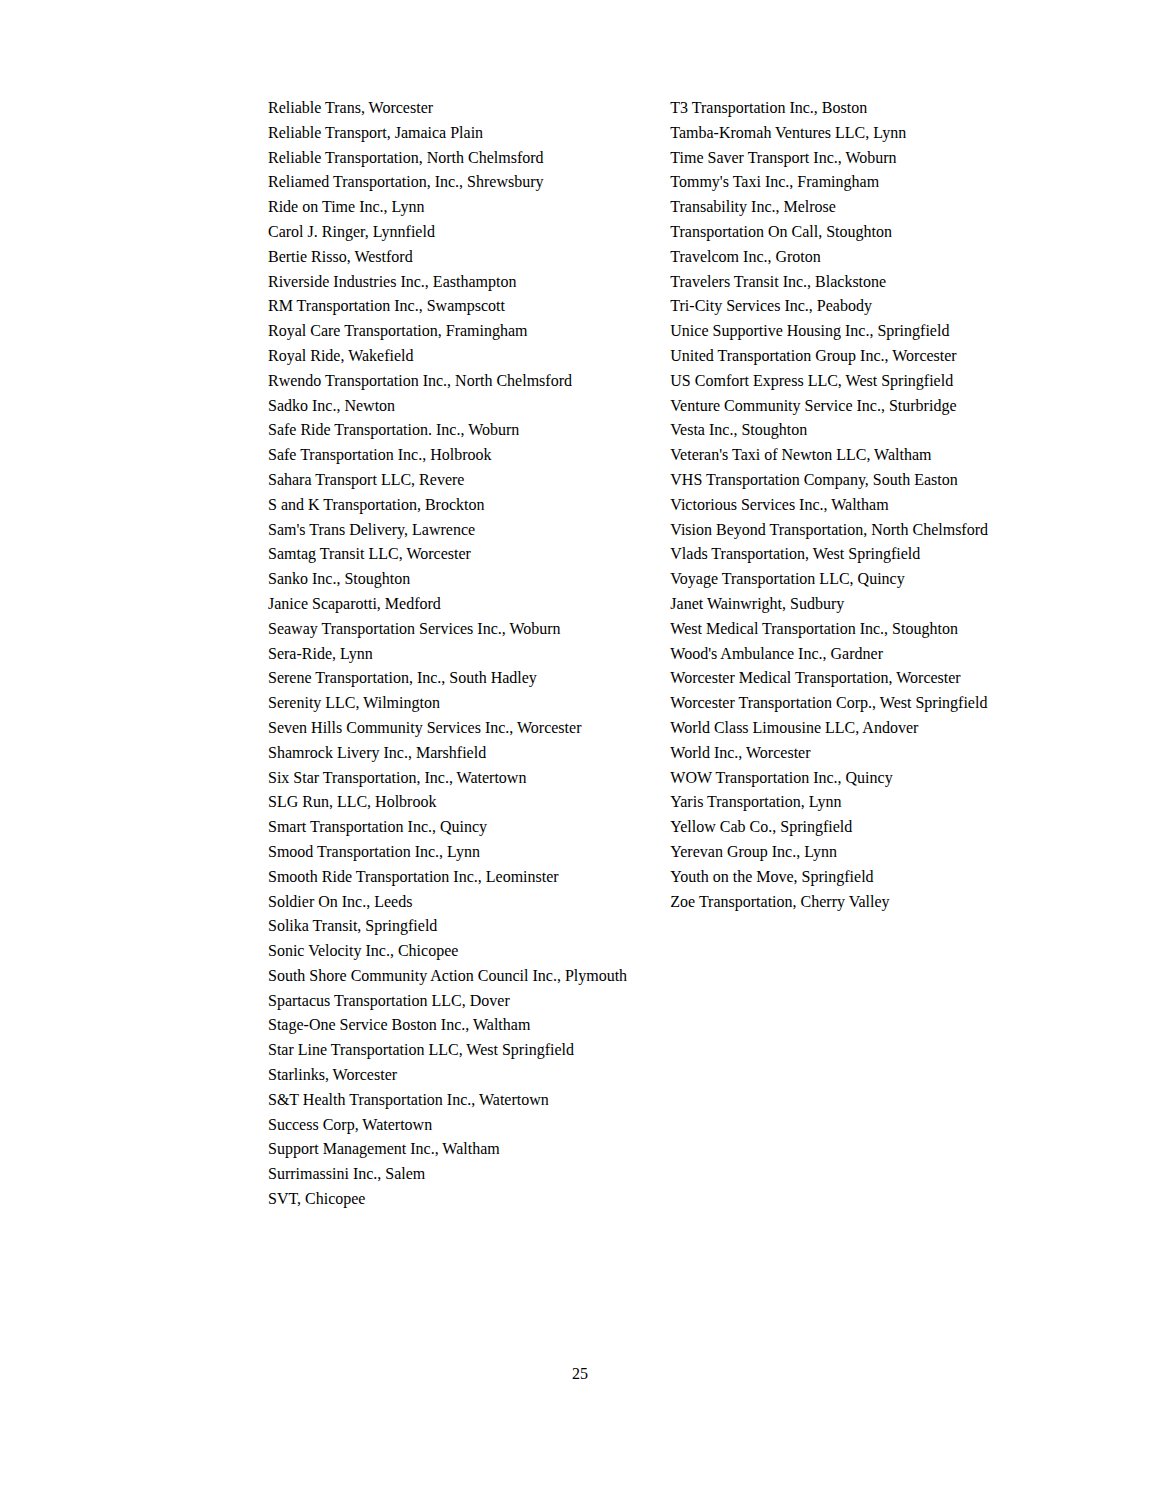Reliable Trans, Worcester
Reliable Transport, Jamaica Plain
Reliable Transportation, North Chelmsford
Reliamed Transportation, Inc., Shrewsbury
Ride on Time Inc., Lynn
Carol J. Ringer, Lynnfield
Bertie Risso, Westford
Riverside Industries Inc., Easthampton
RM Transportation Inc., Swampscott
Royal Care Transportation, Framingham
Royal Ride, Wakefield
Rwendo Transportation Inc., North Chelmsford
Sadko Inc., Newton
Safe Ride Transportation. Inc., Woburn
Safe Transportation Inc., Holbrook
Sahara Transport LLC, Revere
S and K Transportation, Brockton
Sam's Trans Delivery, Lawrence
Samtag Transit LLC, Worcester
Sanko Inc., Stoughton
Janice Scaparotti, Medford
Seaway Transportation Services Inc., Woburn
Sera-Ride, Lynn
Serene Transportation, Inc., South Hadley
Serenity LLC, Wilmington
Seven Hills Community Services Inc., Worcester
Shamrock Livery Inc., Marshfield
Six Star Transportation, Inc., Watertown
SLG Run, LLC, Holbrook
Smart Transportation Inc., Quincy
Smood Transportation Inc., Lynn
Smooth Ride Transportation Inc., Leominster
Soldier On Inc., Leeds
Solika Transit, Springfield
Sonic Velocity Inc., Chicopee
South Shore Community Action Council Inc., Plymouth
Spartacus Transportation LLC, Dover
Stage-One Service Boston Inc., Waltham
Star Line Transportation LLC, West Springfield
Starlinks, Worcester
S&T Health Transportation Inc., Watertown
Success Corp, Watertown
Support Management Inc., Waltham
Surrimassini Inc., Salem
SVT, Chicopee
T3 Transportation Inc., Boston
Tamba-Kromah Ventures LLC, Lynn
Time Saver Transport Inc., Woburn
Tommy's Taxi Inc., Framingham
Transability Inc., Melrose
Transportation On Call, Stoughton
Travelcom Inc., Groton
Travelers Transit Inc., Blackstone
Tri-City Services Inc., Peabody
Unice Supportive Housing Inc., Springfield
United Transportation Group Inc., Worcester
US Comfort Express LLC, West Springfield
Venture Community Service Inc., Sturbridge
Vesta Inc., Stoughton
Veteran's Taxi of Newton LLC, Waltham
VHS Transportation Company, South Easton
Victorious Services Inc., Waltham
Vision Beyond Transportation, North Chelmsford
Vlads Transportation, West Springfield
Voyage Transportation LLC, Quincy
Janet Wainwright, Sudbury
West Medical Transportation Inc., Stoughton
Wood's Ambulance Inc., Gardner
Worcester Medical Transportation, Worcester
Worcester Transportation Corp., West Springfield
World Class Limousine LLC, Andover
World Inc., Worcester
WOW Transportation Inc., Quincy
Yaris Transportation, Lynn
Yellow Cab Co., Springfield
Yerevan Group Inc., Lynn
Youth on the Move, Springfield
Zoe Transportation, Cherry Valley
25